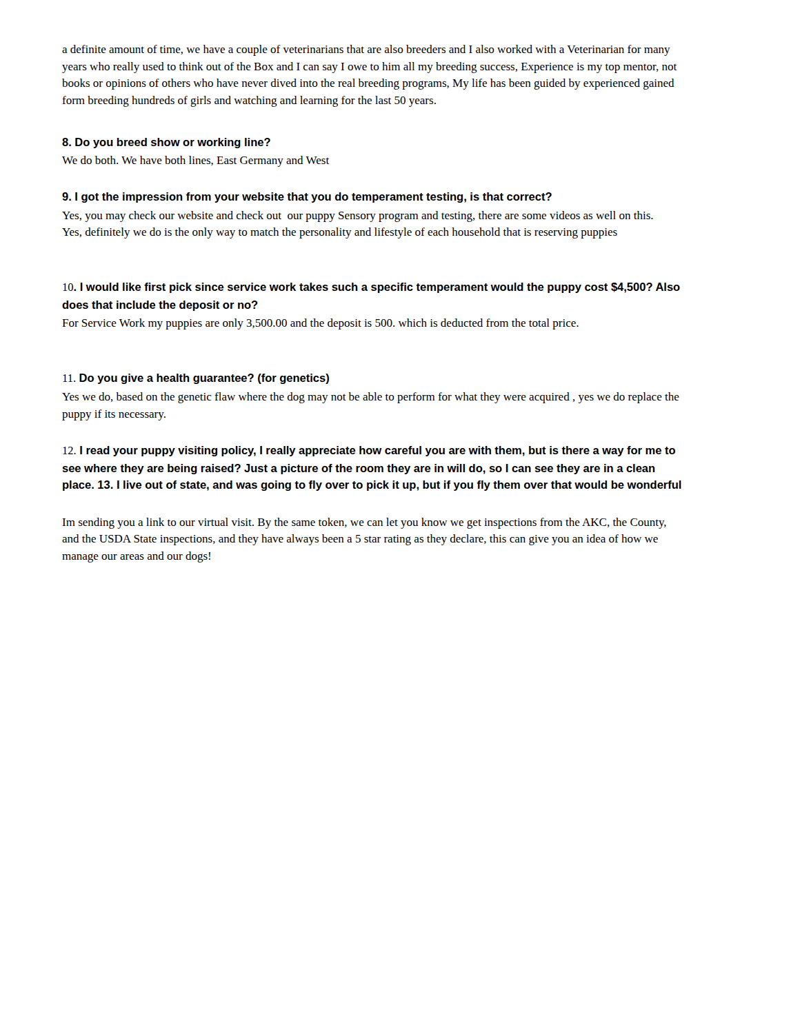a definite amount of time, we have a couple of veterinarians that are also breeders and I also worked with a Veterinarian for many years who really used to think out of the Box and I can say I owe to him all my breeding success, Experience is my top mentor, not books or opinions of others who have never dived into the real breeding programs, My life has been guided by experienced gained form breeding hundreds of girls and watching and learning for the last 50 years.
8. Do you breed show or working line?
We do both. We have both lines, East Germany and West
9. I got the impression from your website that you do temperament testing, is that correct?
Yes, you may check our website and check out our puppy Sensory program and testing, there are some videos as well on this.
Yes, definitely we do is the only way to match the personality and lifestyle of each household that is reserving puppies
10. I would like first pick since service work takes such a specific temperament would the puppy cost $4,500? Also does that include the deposit or no?
For Service Work my puppies are only 3,500.00 and the deposit is 500. which is deducted from the total price.
11. Do you give a health guarantee? (for genetics)
Yes we do, based on the genetic flaw where the dog may not be able to perform for what they were acquired , yes we do replace the puppy if its necessary.
12. I read your puppy visiting policy, I really appreciate how careful you are with them, but is there a way for me to see where they are being raised? Just a picture of the room they are in will do, so I can see they are in a clean place. 13. I live out of state, and was going to fly over to pick it up, but if you fly them over that would be wonderful
Im sending you a link to our virtual visit. By the same token, we can let you know we get inspections from the AKC, the County, and the USDA State inspections, and they have always been a 5 star rating as they declare, this can give you an idea of how we manage our areas and our dogs!